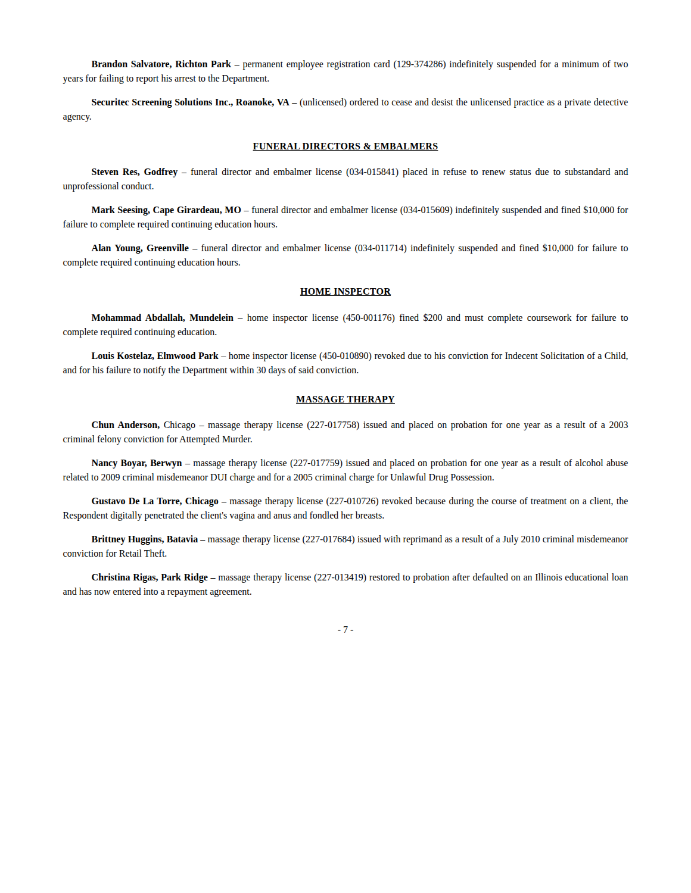Brandon Salvatore, Richton Park – permanent employee registration card (129-374286) indefinitely suspended for a minimum of two years for failing to report his arrest to the Department.
Securitec Screening Solutions Inc., Roanoke, VA – (unlicensed) ordered to cease and desist the unlicensed practice as a private detective agency.
FUNERAL DIRECTORS & EMBALMERS
Steven Res, Godfrey – funeral director and embalmer license (034-015841) placed in refuse to renew status due to substandard and unprofessional conduct.
Mark Seesing, Cape Girardeau, MO – funeral director and embalmer license (034-015609) indefinitely suspended and fined $10,000 for failure to complete required continuing education hours.
Alan Young, Greenville – funeral director and embalmer license (034-011714) indefinitely suspended and fined $10,000 for failure to complete required continuing education hours.
HOME INSPECTOR
Mohammad Abdallah, Mundelein – home inspector license (450-001176) fined $200 and must complete coursework for failure to complete required continuing education.
Louis Kostelaz, Elmwood Park – home inspector license (450-010890) revoked due to his conviction for Indecent Solicitation of a Child, and for his failure to notify the Department within 30 days of said conviction.
MASSAGE THERAPY
Chun Anderson, Chicago – massage therapy license (227-017758) issued and placed on probation for one year as a result of a 2003 criminal felony conviction for Attempted Murder.
Nancy Boyar, Berwyn – massage therapy license (227-017759) issued and placed on probation for one year as a result of alcohol abuse related to 2009 criminal misdemeanor DUI charge and for a 2005 criminal charge for Unlawful Drug Possession.
Gustavo De La Torre, Chicago – massage therapy license (227-010726) revoked because during the course of treatment on a client, the Respondent digitally penetrated the client's vagina and anus and fondled her breasts.
Brittney Huggins, Batavia – massage therapy license (227-017684) issued with reprimand as a result of a July 2010 criminal misdemeanor conviction for Retail Theft.
Christina Rigas, Park Ridge – massage therapy license (227-013419) restored to probation after defaulted on an Illinois educational loan and has now entered into a repayment agreement.
- 7 -